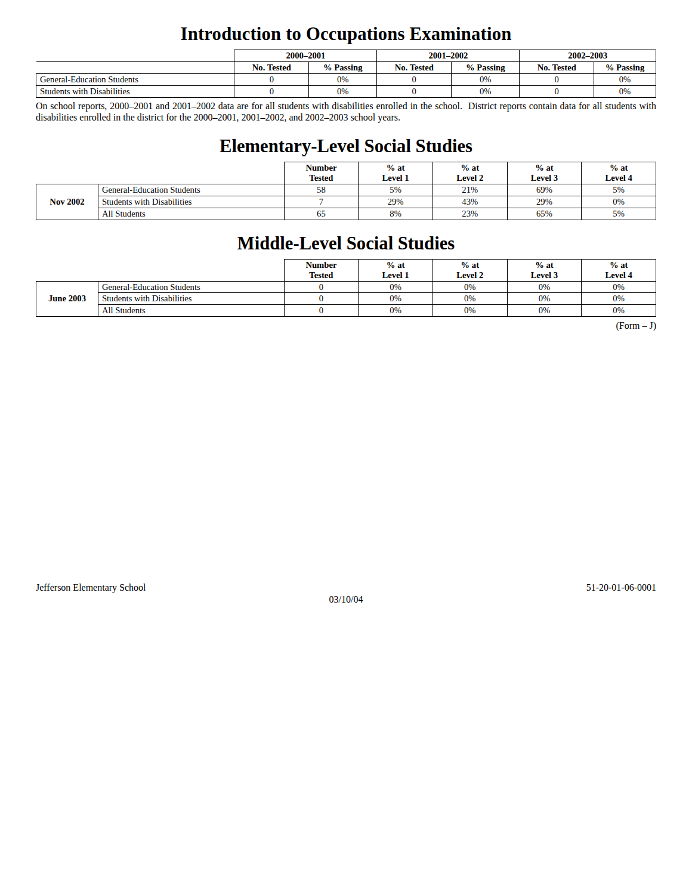Introduction to Occupations Examination
| | 2000–2001 | 2001–2002 | 2002–2003 |
| --- | --- | --- | --- |
| | No. Tested | % Passing | No. Tested | % Passing | No. Tested | % Passing |
| General-Education Students | 0 | 0% | 0 | 0% | 0 | 0% |
| Students with Disabilities | 0 | 0% | 0 | 0% | 0 | 0% |
On school reports, 2000–2001 and 2001–2002 data are for all students with disabilities enrolled in the school. District reports contain data for all students with disabilities enrolled in the district for the 2000–2001, 2001–2002, and 2002–2003 school years.
Elementary-Level Social Studies
| | Number Tested | % at Level 1 | % at Level 2 | % at Level 3 | % at Level 4 |
| --- | --- | --- | --- | --- | --- |
| Nov 2002 | General-Education Students | 58 | 5% | 21% | 69% | 5% |
| Students with Disabilities | 7 | 29% | 43% | 29% | 0% |
| All Students | 65 | 8% | 23% | 65% | 5% |
Middle-Level Social Studies
| | Number Tested | % at Level 1 | % at Level 2 | % at Level 3 | % at Level 4 |
| --- | --- | --- | --- | --- | --- |
| June 2003 | General-Education Students | 0 | 0% | 0% | 0% | 0% |
| Students with Disabilities | 0 | 0% | 0% | 0% | 0% |
| All Students | 0 | 0% | 0% | 0% | 0% |
(Form – J)
Jefferson Elementary School 51-20-01-06-0001
03/10/04